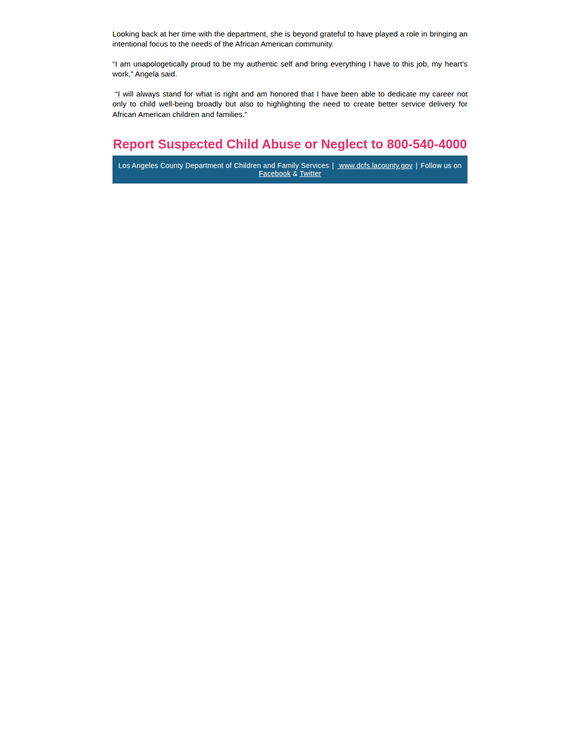Looking back at her time with the department, she is beyond grateful to have played a role in bringing an intentional focus to the needs of the African American community.
“I am unapologetically proud to be my authentic self and bring everything I have to this job, my heart’s work,” Angela said.
“I will always stand for what is right and am honored that I have been able to dedicate my career not only to child well-being broadly but also to highlighting the need to create better service delivery for African American children and families.”
Report Suspected Child Abuse or Neglect to 800-540-4000
Los Angeles County Department of Children and Family Services| www.dcfs.lacounty.gov|Follow us on Facebook & Twitter